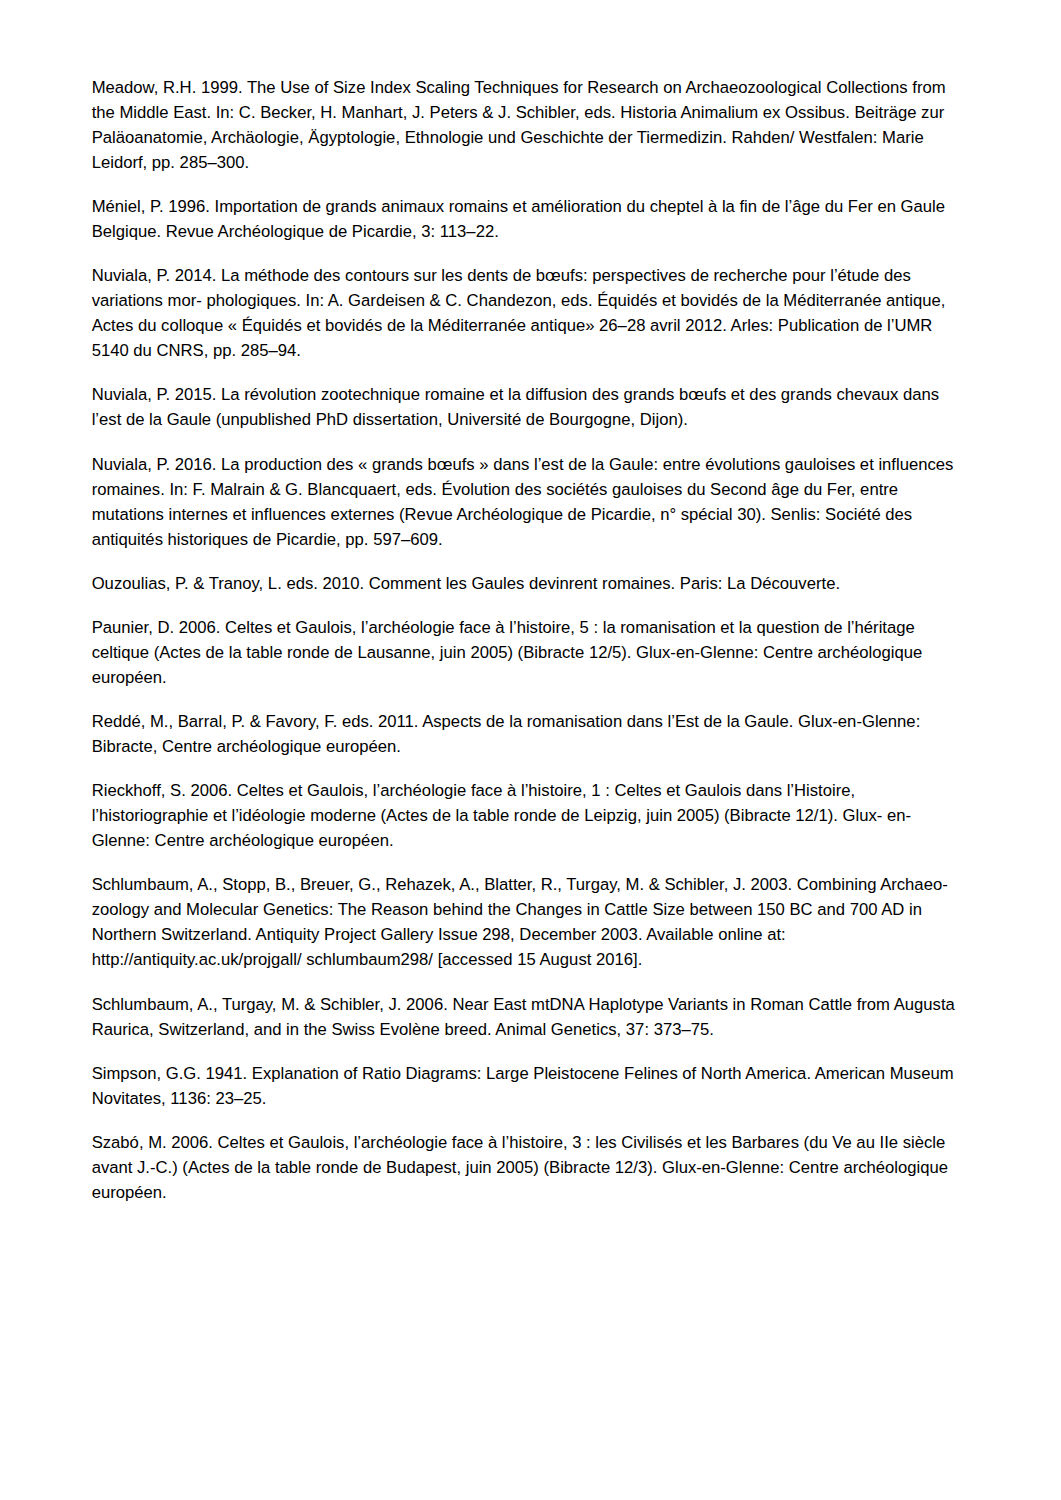Meadow, R.H. 1999. The Use of Size Index Scaling Techniques for Research on Archaeozoological Collections from the Middle East. In: C. Becker, H. Manhart, J. Peters & J. Schibler, eds. Historia Animalium ex Ossibus. Beiträge zur Paläoanatomie, Archäologie, Ägyptologie, Ethnologie und Geschichte der Tiermedizin. Rahden/ Westfalen: Marie Leidorf, pp. 285–300.
Méniel, P. 1996. Importation de grands animaux romains et amélioration du cheptel à la fin de l’âge du Fer en Gaule Belgique. Revue Archéologique de Picardie, 3: 113–22.
Nuviala, P. 2014. La méthode des contours sur les dents de bœufs: perspectives de recherche pour l’étude des variations mor- phologiques. In: A. Gardeisen & C. Chandezon, eds. Équidés et bovidés de la Méditerranée antique, Actes du colloque « Équidés et bovidés de la Méditerranée antique» 26–28 avril 2012. Arles: Publication de l’UMR 5140 du CNRS, pp. 285–94.
Nuviala, P. 2015. La révolution zootechnique romaine et la diffusion des grands bœufs et des grands chevaux dans l’est de la Gaule (unpublished PhD dissertation, Université de Bourgogne, Dijon).
Nuviala, P. 2016. La production des « grands bœufs » dans l’est de la Gaule: entre évolutions gauloises et influences romaines. In: F. Malrain & G. Blancquaert, eds. Évolution des sociétés gauloises du Second âge du Fer, entre mutations internes et influences externes (Revue Archéologique de Picardie, n° spécial 30). Senlis: Société des antiquités historiques de Picardie, pp. 597–609.
Ouzoulias, P. & Tranoy, L. eds. 2010. Comment les Gaules devinrent romaines. Paris: La Découverte.
Paunier, D. 2006. Celtes et Gaulois, l’archéologie face à l’histoire, 5 : la romanisation et la question de l’héritage celtique (Actes de la table ronde de Lausanne, juin 2005) (Bibracte 12/5). Glux-en-Glenne: Centre archéologique européen.
Reddé, M., Barral, P. & Favory, F. eds. 2011. Aspects de la romanisation dans l’Est de la Gaule. Glux-en-Glenne: Bibracte, Centre archéologique européen.
Rieckhoff, S. 2006. Celtes et Gaulois, l’archéologie face à l’histoire, 1 : Celtes et Gaulois dans l’Histoire, l’historiographie et l’idéologie moderne (Actes de la table ronde de Leipzig, juin 2005) (Bibracte 12/1). Glux- en-Glenne: Centre archéologique européen.
Schlumbaum, A., Stopp, B., Breuer, G., Rehazek, A., Blatter, R., Turgay, M. & Schibler, J. 2003. Combining Archaeo- zoology and Molecular Genetics: The Reason behind the Changes in Cattle Size between 150 BC and 700 AD in Northern Switzerland. Antiquity Project Gallery Issue 298, December 2003. Available online at: http://antiquity.ac.uk/projgall/ schlumbaum298/ [accessed 15 August 2016].
Schlumbaum, A., Turgay, M. & Schibler, J. 2006. Near East mtDNA Haplotype Variants in Roman Cattle from Augusta Raurica, Switzerland, and in the Swiss Evolène breed. Animal Genetics, 37: 373–75.
Simpson, G.G. 1941. Explanation of Ratio Diagrams: Large Pleistocene Felines of North America. American Museum Novitates, 1136: 23–25.
Szabó, M. 2006. Celtes et Gaulois, l’archéologie face à l’histoire, 3 : les Civilisés et les Barbares (du Ve au IIe siècle avant J.-C.) (Actes de la table ronde de Budapest, juin 2005) (Bibracte 12/3). Glux-en-Glenne: Centre archéologique européen.